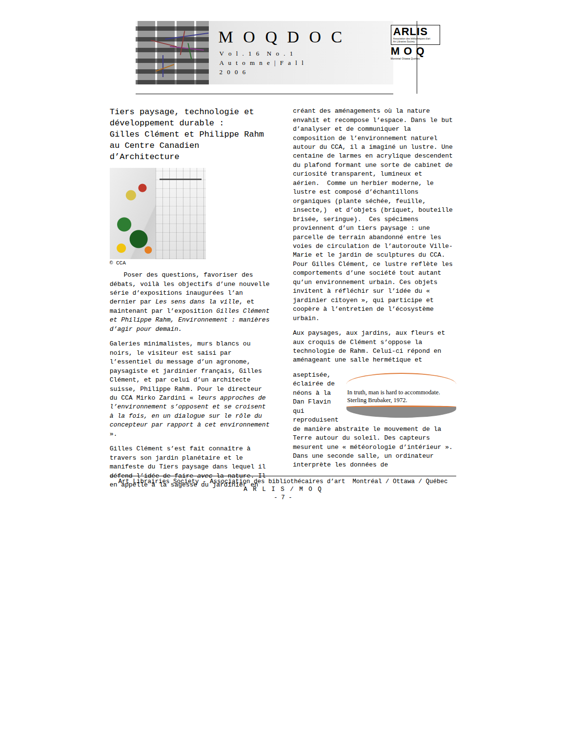M O Q D O C
V o l . 1 6 N o . 1
A u t o m n e | F a l l
2 0 0 6
ARLIS
Association des bibliothèques d'art
Art Libraries Society
M O Q
Montréal Ottawa Québec
Tiers paysage, technologie et développement durable :
Gilles Clément et Philippe Rahm au Centre Canadien d’Architecture
© CCA
Poser des questions, favoriser des débats, voilà les objectifs d’une nouvelle série d’expositions inaugurées l’an dernier par Les sens dans la ville, et maintenant par l’exposition Gilles Clément et Philippe Rahm, Environnement : manières d’agir pour demain.
Galeries minimalistes, murs blancs ou noirs, le visiteur est saisi par l’essentiel du message d’un agronome, paysagiste et jardinier français, Gilles Clément, et par celui d’un architecte suisse, Philippe Rahm. Pour le directeur du CCA Mirko Zardini « leurs approches de l’environnement s’opposent et se croisent à la fois, en un dialogue sur le rôle du concepteur par rapport à cet environnement ».
Gilles Clément s’est fait connaître à travers son jardin planétaire et le manifeste du Tiers paysage dans lequel il défend l’idée de faire avec la nature. Il en appelle à la sagesse du jardinier en créant des aménagements où la nature envahit et recompose l’espace. Dans le but d’analyser et de communiquer la composition de l’environnement naturel autour du CCA, il a imaginé un lustre. Une centaine de larmes en acrylique descendent du plafond formant une sorte de cabinet de curiosité transparent, lumineux et aérien. Comme un herbier moderne, le lustre est composé d’échantillons organiques (plante séchée, feuille, insecte,) et d’objets (briquet, bouteille brisée, seringue). Ces spécimens proviennent d’un tiers paysage : une parcelle de terrain abandonné entre les voies de circulation de l’autoroute Ville-Marie et le jardin de sculptures du CCA. Pour Gilles Clément, ce lustre reflète les comportements d’une société tout autant qu’un environnement urbain. Ces objets invitent à réfléchir sur l’idée du « jardinier citoyen », qui participe et coopère à l’entretien de l’écosystème urbain.
Aux paysages, aux jardins, aux fleurs et aux croquis de Clément s’oppose la technologie de Rahm. Celui-ci répond en aménageant une salle hermétique et
In truth, man is hard to accommodate. Sterling Brubaker, 1972.
aseptisée, éclairée de néons à la Dan Flavin qui reproduisent de manière abstraite le mouvement de la Terre autour du soleil. Des capteurs mesurent une « météorologie d’intérieur ». Dans une seconde salle, un ordinateur interprète les données de
Art Librairies Society - Association des bibliothécaires d’art Montréal / Ottawa / Québec
A R L I S / M O Q
- 7 -